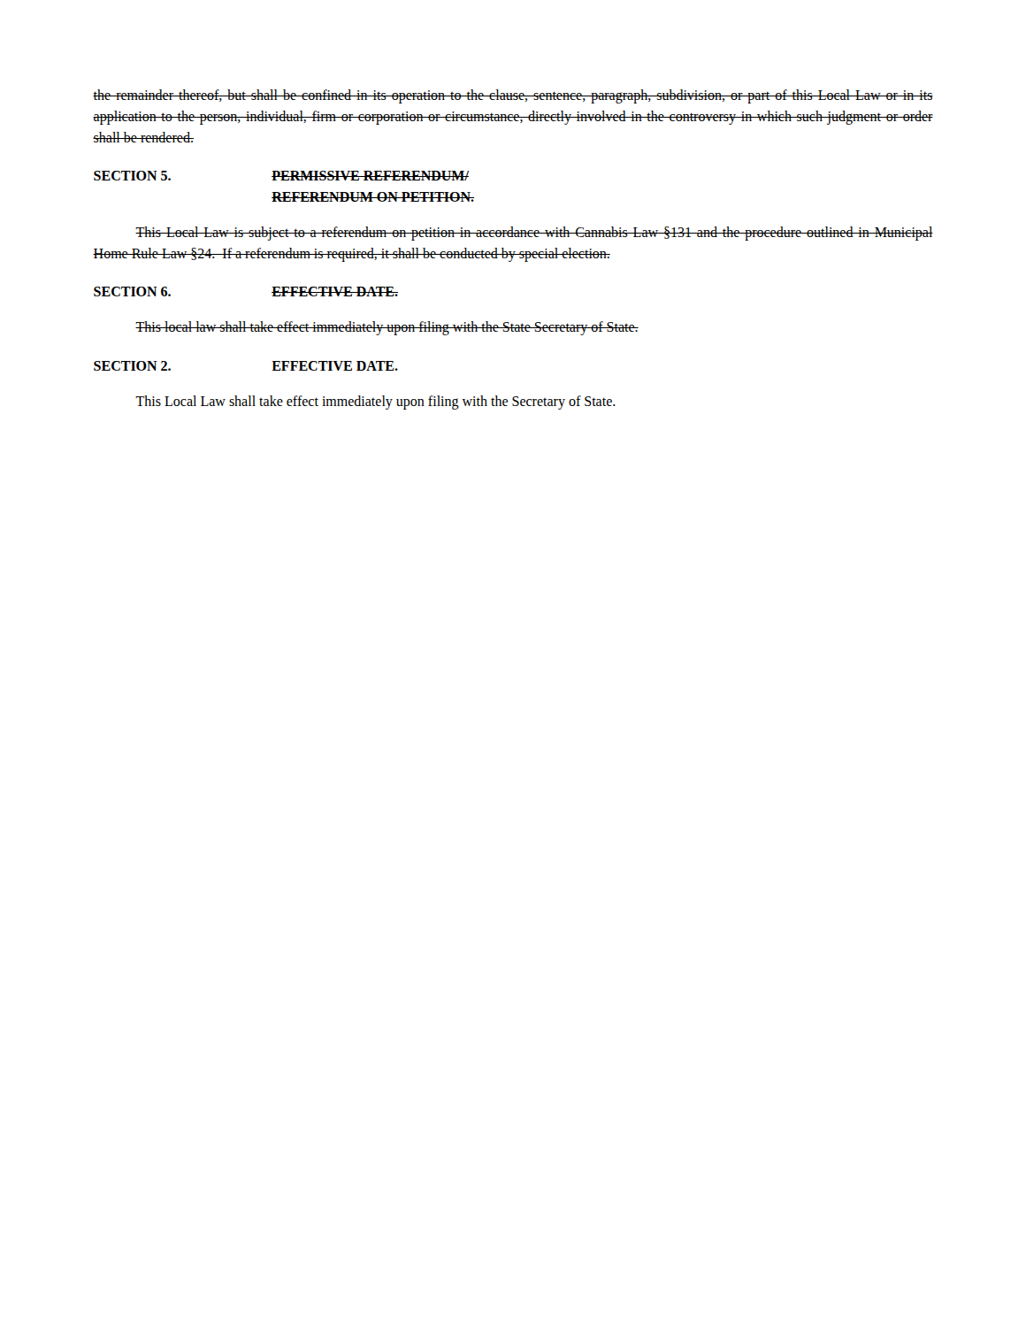the remainder thereof, but shall be confined in its operation to the clause, sentence, paragraph, subdivision, or part of this Local Law or in its application to the person, individual, firm or corporation or circumstance, directly involved in the controversy in which such judgment or order shall be rendered.
SECTION 5. PERMISSIVE REFERENDUM/REFERENDUM ON PETITION.
This Local Law is subject to a referendum on petition in accordance with Cannabis Law §131 and the procedure outlined in Municipal Home Rule Law §24. If a referendum is required, it shall be conducted by special election.
SECTION 6. EFFECTIVE DATE.
This local law shall take effect immediately upon filing with the State Secretary of State.
SECTION 2. EFFECTIVE DATE.
This Local Law shall take effect immediately upon filing with the Secretary of State.